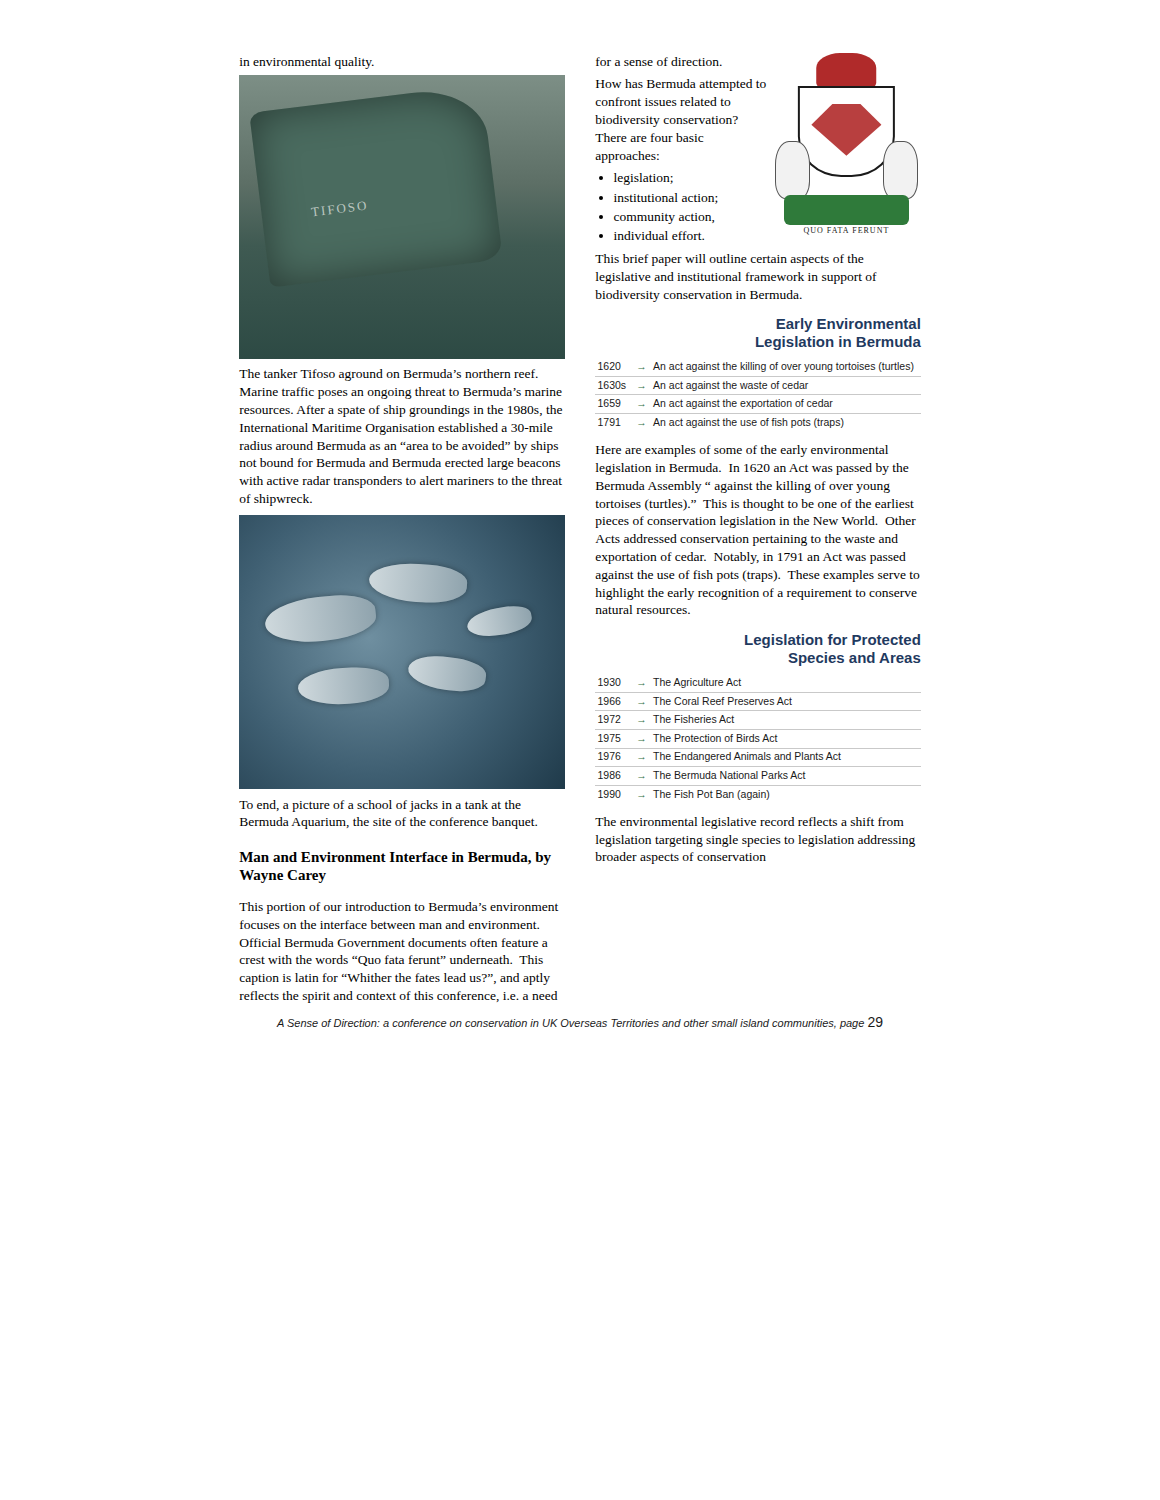in environmental quality.
The tanker Tifoso aground on Bermuda’s northern reef. Marine traffic poses an ongoing threat to Bermuda’s marine resources. After a spate of ship groundings in the 1980s, the International Maritime Organisation established a 30-mile radius around Bermuda as an “area to be avoided” by ships not bound for Bermuda and Bermuda erected large beacons with active radar transponders to alert mariners to the threat of shipwreck.
To end, a picture of a school of jacks in a tank at the Bermuda Aquarium, the site of the conference banquet.
Man and Environment Interface in Bermuda, by Wayne Carey
This portion of our introduction to Bermuda’s environment focuses on the interface between man and environment. Official Bermuda Government documents often feature a crest with the words “Quo fata ferunt” underneath. This caption is latin for “Whither the fates lead us?”, and aptly reflects the spirit and context of this conference, i.e. a need
QUO FATA FERUNT
for a sense of direction.
How has Bermuda attempted to confront issues related to biodiversity conservation? There are four basic approaches:
legislation;
institutional action;
community action,
individual effort.
This brief paper will outline certain aspects of the legislative and institutional framework in support of biodiversity conservation in Bermuda.
Early Environmental
Legislation in Bermuda
| 1620 | → | An act against the killing of over young tortoises (turtles) |
| 1630s | → | An act against the waste of cedar |
| 1659 | → | An act against the exportation of cedar |
| 1791 | → | An act against the use of fish pots (traps) |
Here are examples of some of the early environmental legislation in Bermuda. In 1620 an Act was passed by the Bermuda Assembly “ against the killing of over young tortoises (turtles).” This is thought to be one of the earliest pieces of conservation legislation in the New World. Other Acts addressed conservation pertaining to the waste and exportation of cedar. Notably, in 1791 an Act was passed against the use of fish pots (traps). These examples serve to highlight the early recognition of a requirement to conserve natural resources.
Legislation for Protected
Species and Areas
| 1930 | → | The Agriculture Act |
| 1966 | → | The Coral Reef Preserves Act |
| 1972 | → | The Fisheries Act |
| 1975 | → | The Protection of Birds Act |
| 1976 | → | The Endangered Animals and Plants Act |
| 1986 | → | The Bermuda National Parks Act |
| 1990 | → | The Fish Pot Ban (again) |
The environmental legislative record reflects a shift from legislation targeting single species to legislation addressing broader aspects of conservation
A Sense of Direction: a conference on conservation in UK Overseas Territories and other small island communities, page 29